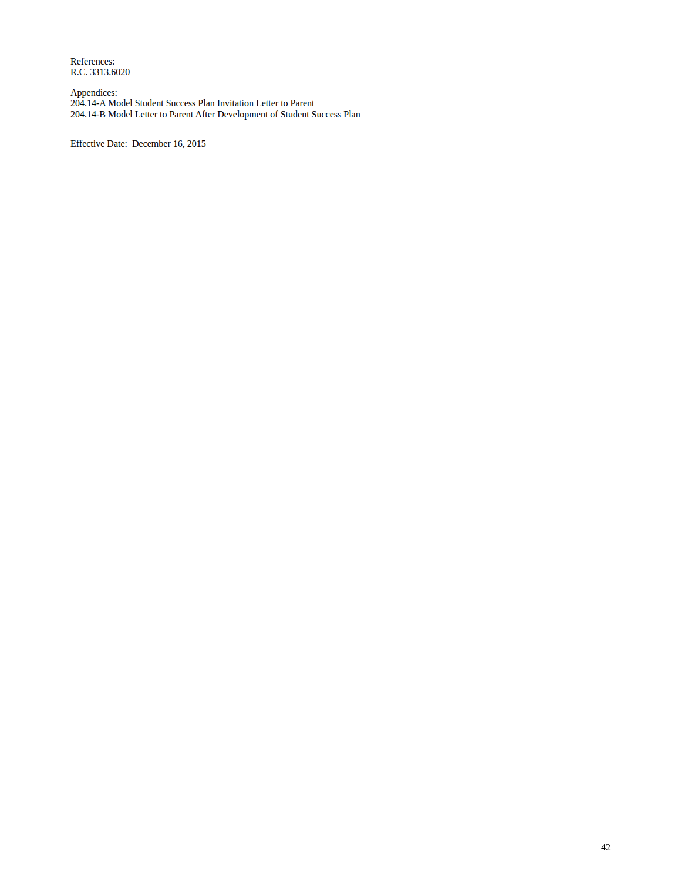References:
R.C. 3313.6020
Appendices:
204.14-A Model Student Success Plan Invitation Letter to Parent
204.14-B Model Letter to Parent After Development of Student Success Plan
Effective Date: December 16, 2015
42